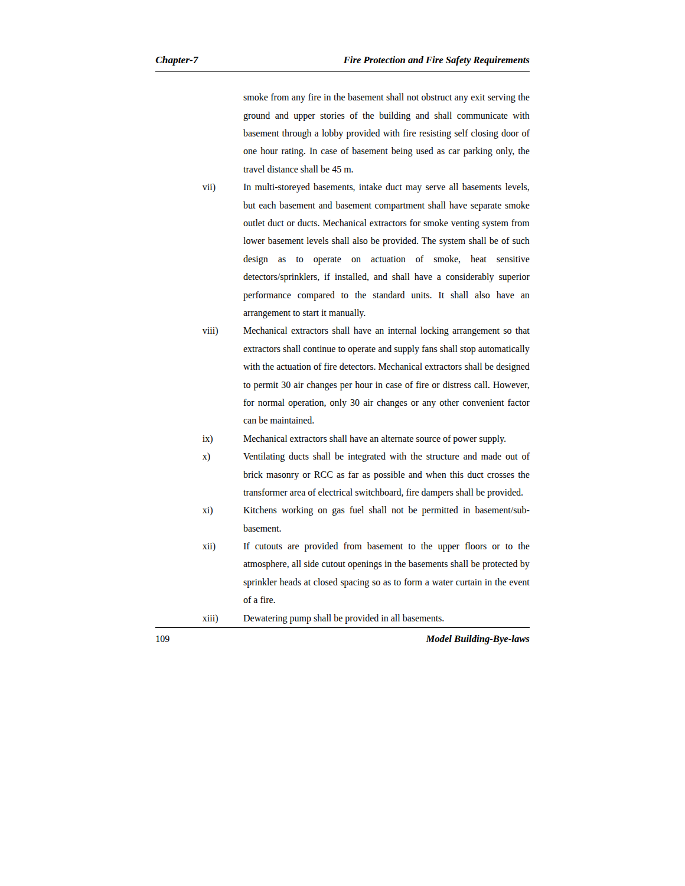Chapter-7 Fire Protection and Fire Safety Requirements
smoke from any fire in the basement shall not obstruct any exit serving the ground and upper stories of the building and shall communicate with basement through a lobby provided with fire resisting self closing door of one hour rating. In case of basement being used as car parking only, the travel distance shall be 45 m.
vii) In multi-storeyed basements, intake duct may serve all basements levels, but each basement and basement compartment shall have separate smoke outlet duct or ducts. Mechanical extractors for smoke venting system from lower basement levels shall also be provided. The system shall be of such design as to operate on actuation of smoke, heat sensitive detectors/sprinklers, if installed, and shall have a considerably superior performance compared to the standard units. It shall also have an arrangement to start it manually.
viii) Mechanical extractors shall have an internal locking arrangement so that extractors shall continue to operate and supply fans shall stop automatically with the actuation of fire detectors. Mechanical extractors shall be designed to permit 30 air changes per hour in case of fire or distress call. However, for normal operation, only 30 air changes or any other convenient factor can be maintained.
ix) Mechanical extractors shall have an alternate source of power supply.
x) Ventilating ducts shall be integrated with the structure and made out of brick masonry or RCC as far as possible and when this duct crosses the transformer area of electrical switchboard, fire dampers shall be provided.
xi) Kitchens working on gas fuel shall not be permitted in basement/sub-basement.
xii) If cutouts are provided from basement to the upper floors or to the atmosphere, all side cutout openings in the basements shall be protected by sprinkler heads at closed spacing so as to form a water curtain in the event of a fire.
xiii) Dewatering pump shall be provided in all basements.
109 Model Building-Bye-laws